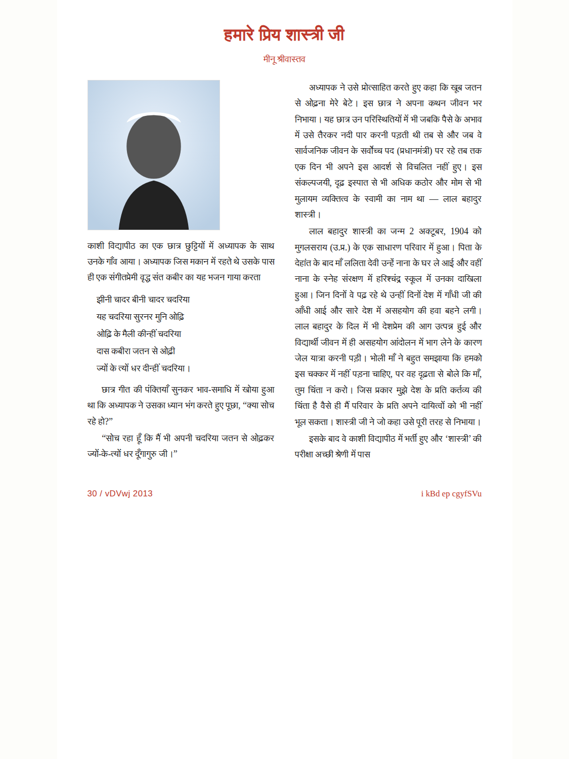हमारे प्रिय शास्त्री जी
मीनू श्रीवास्तव
काशी विद्यापीठ का एक छात्र छुट्टियों में अध्यापक के साथ उनके गाँव आया। अध्यापक जिस मकान में रहते थे उसके पास ही एक संगीतप्रेमी वृद्ध संत कबीर का यह भजन गाया करता
झीनी चादर बीनी चादर चदरिया
यह चदरिया सुरनर मुनि ओढ़ि
ओढ़ि के मैली कीन्हीं चदरिया
दास कबीरा जतन से ओढ़ी
ज्यों के त्यों धर दीन्हीं चदरिया।
छात्र गीत की पंक्तियाँ सुनकर भाव-समाधि में खोया हुआ था कि अध्यापक ने उसका ध्यान भंग करते हुए पूछा, “क्या सोच रहे हो?”
“सोच रहा हूँ कि मैं भी अपनी चदरिया जतन से ओढ़कर ज्यों-के-त्यों धर दूँगागुरु जी।”
अध्यापक ने उसे प्रोत्साहित करते हुए कहा कि खूब जतन से ओढ़ना मेरे बेटे। इस छात्र ने अपना कथन जीवन भर निभाया। यह छात्र उन परिस्थितियों में भी जबकि पैसे के अभाव में उसे तैरकर नदी पार करनी पड़ती थी तब से और जब वे सार्वजनिक जीवन के सर्वोच्च पद (प्रधानमंत्री) पर रहे तब तक एक दिन भी अपने इस आदर्श से विचलित नहीं हुए। इस संकल्पजयी, दृढ़ इस्पात से भी अधिक कठोर और मोम से भी मुलायम व्यक्तित्व के स्वामी का नाम था — लाल बहादुर शास्त्री।
लाल बहादुर शास्त्री का जन्म 2 अक्टूबर, 1904 को मुगलसराय (उ.प्र.) के एक साधारण परिवार में हुआ। पिता के देहांत के बाद माँ ललिता देवी उन्हें नाना के घर ले आई और वहीं नाना के स्नेह संरक्षण में हरिश्चंद्र स्कूल में उनका दाखिला हुआ। जिन दिनों वे पढ़ रहे थे उन्हीं दिनों देश में गाँधी जी की आँधी आई और सारे देश में असहयोग की हवा बहने लगी। लाल बहादुर के दिल में भी देशप्रेम की आग उत्पन्न हुई और विद्यार्थी जीवन में ही असहयोग आंदोलन में भाग लेने के कारण जेल यात्रा करनी पड़ी। भोली माँ ने बहुत समझाया कि हमको इस चक्कर में नहीं पड़ना चाहिए, पर वह दृढ़ता से बोले कि माँ, तुम चिंता न करो। जिस प्रकार मुझे देश के प्रति कर्तव्य की चिंता है वैसे ही मैं परिवार के प्रति अपने दायित्वों को भी नहीं भूल सकता। शास्त्री जी ने जो कहा उसे पूरी तरह से निभाया।
इसके बाद वे काशी विद्यापीठ में भर्ती हुए और ‘शास्त्री’ की परीक्षा अच्छी श्रेणी में पास
30 / vDVwj 2013
i kBd ep cgyfSVu